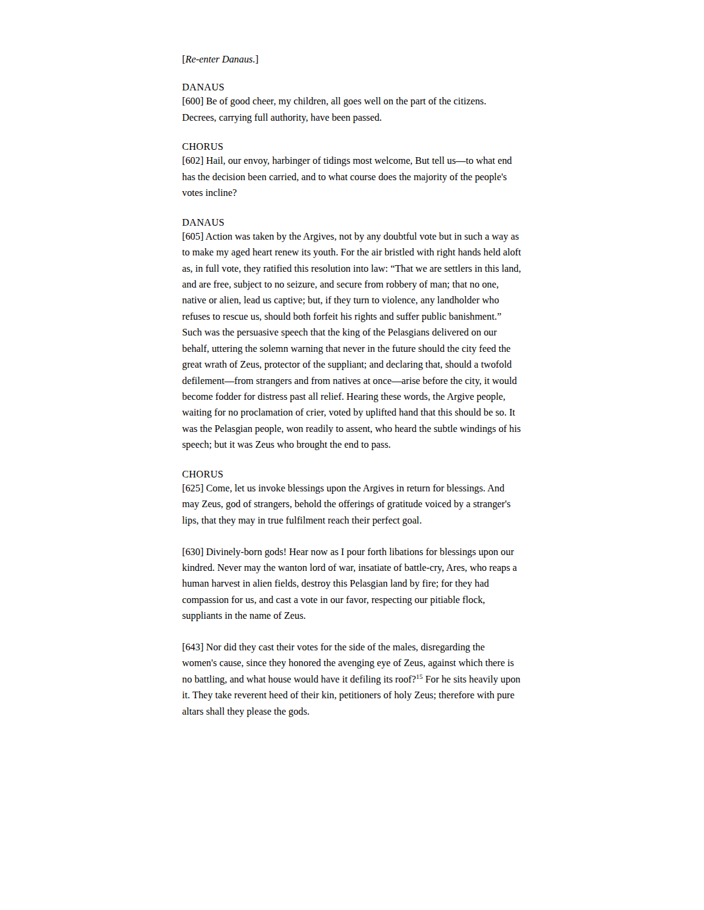[Re-enter Danaus.]
DANAUS
[600] Be of good cheer, my children, all goes well on the part of the citizens. Decrees, carrying full authority, have been passed.
CHORUS
[602] Hail, our envoy, harbinger of tidings most welcome, But tell us—to what end has the decision been carried, and to what course does the majority of the people's votes incline?
DANAUS
[605] Action was taken by the Argives, not by any doubtful vote but in such a way as to make my aged heart renew its youth. For the air bristled with right hands held aloft as, in full vote, they ratified this resolution into law: “That we are settlers in this land, and are free, subject to no seizure, and secure from robbery of man; that no one, native or alien, lead us captive; but, if they turn to violence, any landholder who refuses to rescue us, should both forfeit his rights and suffer public banishment.” Such was the persuasive speech that the king of the Pelasgians delivered on our behalf, uttering the solemn warning that never in the future should the city feed the great wrath of Zeus, protector of the suppliant; and declaring that, should a twofold defilement—from strangers and from natives at once—arise before the city, it would become fodder for distress past all relief. Hearing these words, the Argive people, waiting for no proclamation of crier, voted by uplifted hand that this should be so. It was the Pelasgian people, won readily to assent, who heard the subtle windings of his speech; but it was Zeus who brought the end to pass.
CHORUS
[625] Come, let us invoke blessings upon the Argives in return for blessings. And may Zeus, god of strangers, behold the offerings of gratitude voiced by a stranger's lips, that they may in true fulfilment reach their perfect goal.
[630] Divinely-born gods! Hear now as I pour forth libations for blessings upon our kindred. Never may the wanton lord of war, insatiate of battle-cry, Ares, who reaps a human harvest in alien fields, destroy this Pelasgian land by fire; for they had compassion for us, and cast a vote in our favor, respecting our pitiable flock, suppliants in the name of Zeus.
[643] Nor did they cast their votes for the side of the males, disregarding the women's cause, since they honored the avenging eye of Zeus, against which there is no battling, and what house would have it defiling its roof?15 For he sits heavily upon it. They take reverent heed of their kin, petitioners of holy Zeus; therefore with pure altars shall they please the gods.